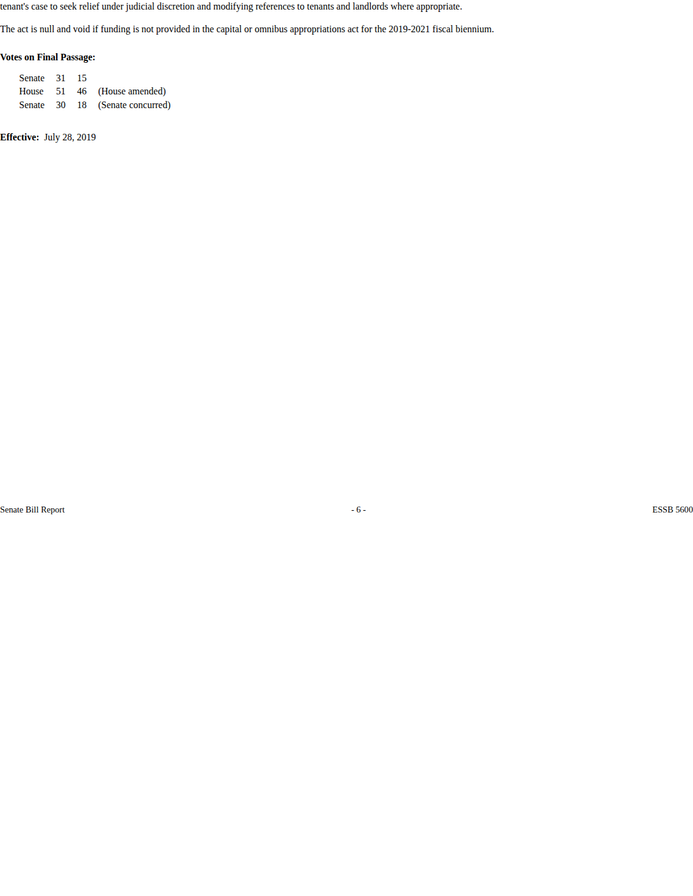tenant's case to seek relief under judicial discretion and modifying references to tenants and landlords where appropriate.
The act is null and void if funding is not provided in the capital or omnibus appropriations act for the 2019-2021 fiscal biennium.
Votes on Final Passage:
| Senate | 31 | 15 | |
| House | 51 | 46 | (House amended) |
| Senate | 30 | 18 | (Senate concurred) |
Effective: July 28, 2019
Senate Bill Report
- 6 -
ESSB 5600